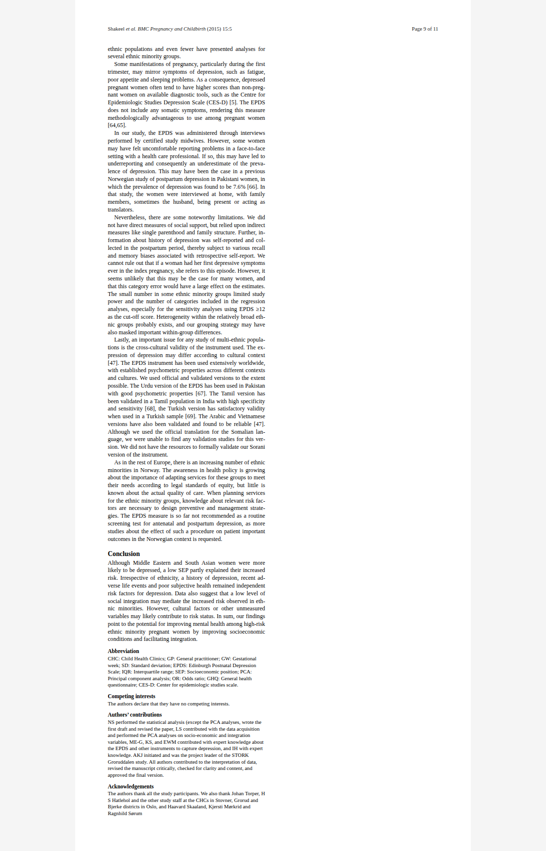Shakeel et al. BMC Pregnancy and Childbirth (2015) 15:5
Page 9 of 11
ethnic populations and even fewer have presented analyses for several ethnic minority groups.
Some manifestations of pregnancy, particularly during the first trimester, may mirror symptoms of depression, such as fatigue, poor appetite and sleeping problems. As a consequence, depressed pregnant women often tend to have higher scores than non-pregnant women on available diagnostic tools, such as the Centre for Epidemiologic Studies Depression Scale (CES-D) [5]. The EPDS does not include any somatic symptoms, rendering this measure methodologically advantageous to use among pregnant women [64,65].
In our study, the EPDS was administered through interviews performed by certified study midwives. However, some women may have felt uncomfortable reporting problems in a face-to-face setting with a health care professional. If so, this may have led to underreporting and consequently an underestimate of the prevalence of depression. This may have been the case in a previous Norwegian study of postpartum depression in Pakistani women, in which the prevalence of depression was found to be 7.6% [66]. In that study, the women were interviewed at home, with family members, sometimes the husband, being present or acting as translators.
Nevertheless, there are some noteworthy limitations. We did not have direct measures of social support, but relied upon indirect measures like single parenthood and family structure. Further, information about history of depression was self-reported and collected in the postpartum period, thereby subject to various recall and memory biases associated with retrospective self-report. We cannot rule out that if a woman had her first depressive symptoms ever in the index pregnancy, she refers to this episode. However, it seems unlikely that this may be the case for many women, and that this category error would have a large effect on the estimates. The small number in some ethnic minority groups limited study power and the number of categories included in the regression analyses, especially for the sensitivity analyses using EPDS ≥12 as the cut-off score. Heterogeneity within the relatively broad ethnic groups probably exists, and our grouping strategy may have also masked important within-group differences.
Lastly, an important issue for any study of multi-ethnic populations is the cross-cultural validity of the instrument used. The expression of depression may differ according to cultural context [47]. The EPDS instrument has been used extensively worldwide, with established psychometric properties across different contexts and cultures. We used official and validated versions to the extent possible. The Urdu version of the EPDS has been used in Pakistan with good psychometric properties [67]. The Tamil version has been validated in a Tamil population in India with high specificity and sensitivity [68], the Turkish version has satisfactory validity when used in a Turkish sample [69]. The Arabic and Vietnamese versions have also been validated and found to be reliable [47]. Although we used the official translation for the Somalian language, we were unable to find any validation studies for this version. We did not have the resources to formally validate our Sorani version of the instrument.
As in the rest of Europe, there is an increasing number of ethnic minorities in Norway. The awareness in health policy is growing about the importance of adapting services for these groups to meet their needs according to legal standards of equity, but little is known about the actual quality of care. When planning services for the ethnic minority groups, knowledge about relevant risk factors are necessary to design preventive and management strategies. The EPDS measure is so far not recommended as a routine screening test for antenatal and postpartum depression, as more studies about the effect of such a procedure on patient important outcomes in the Norwegian context is requested.
Conclusion
Although Middle Eastern and South Asian women were more likely to be depressed, a low SEP partly explained their increased risk. Irrespective of ethnicity, a history of depression, recent adverse life events and poor subjective health remained independent risk factors for depression. Data also suggest that a low level of social integration may mediate the increased risk observed in ethnic minorities. However, cultural factors or other unmeasured variables may likely contribute to risk status. In sum, our findings point to the potential for improving mental health among high-risk ethnic minority pregnant women by improving socioeconomic conditions and facilitating integration.
Abbreviation
CHC: Child Health Clinics; GP: General practitioner; GW: Gestational week; SD: Standard deviation; EPDS: Edinburgh Postnatal Depression Scale; IQR: Interquartile range; SEP: Socioeconomic position; PCA: Principal component analysis; OR: Odds ratio; GHQ: General health questionnaire; CES-D: Center for epidemiologic studies scale.
Competing interests
The authors declare that they have no competing interests.
Authors’ contributions
NS performed the statistical analysis (except the PCA analyses, wrote the first draft and revised the paper, LS contributed with the data acquisition and performed the PCA analyses on socio-economic and integration variables, ME-G, KS, and EWM contributed with expert knowledge about the EPDS and other instruments to capture depression, and IH with expert knowledge. AKJ initiated and was the project leader of the STORK Groruddalen study. All authors contributed to the interpretation of data, revised the manuscript critically, checked for clarity and content, and approved the final version.
Acknowledgements
The authors thank all the study participants. We also thank Johan Torper, H S Hatlehol and the other study staff at the CHCs in Stovner, Grorud and Bjerke districts in Oslo, and Haavard Skaaland, Kjersti Mørkrid and Ragnhild Sørum